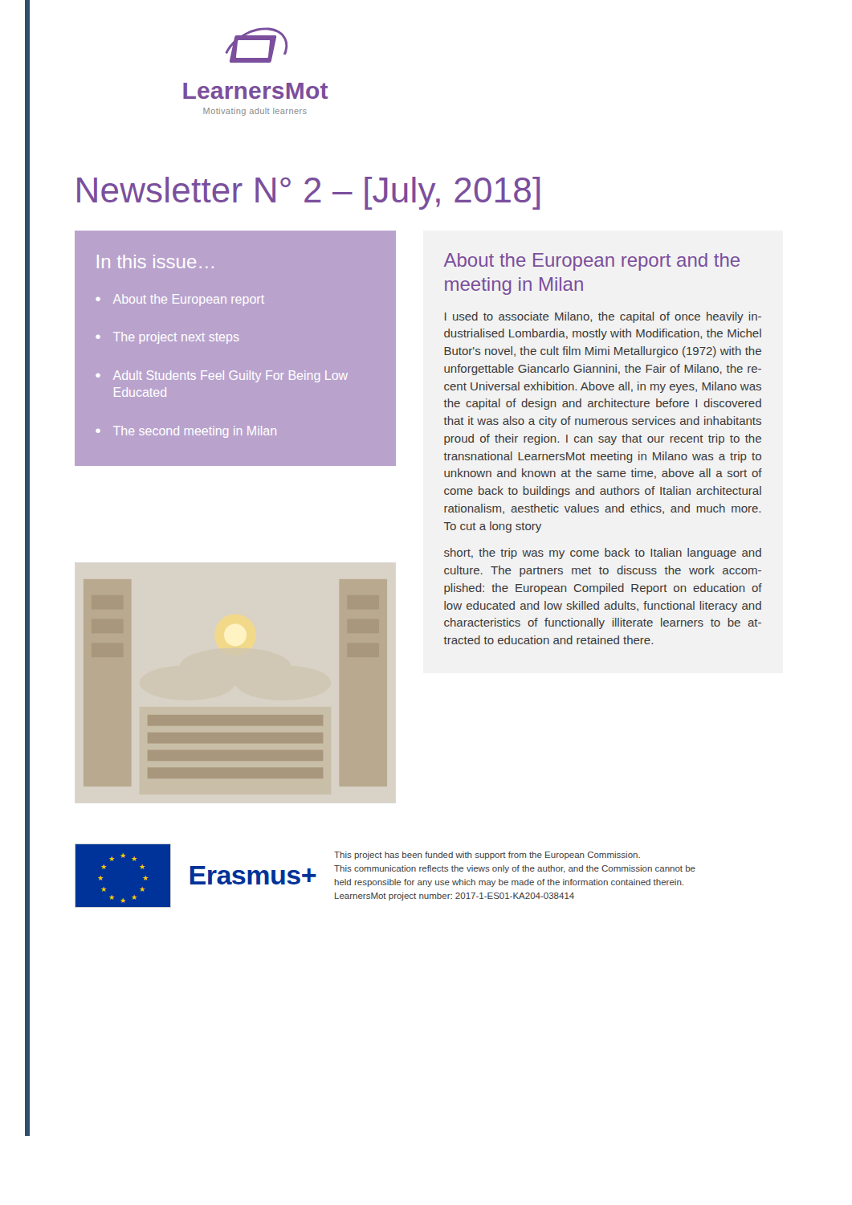LearnersMot
Motivating adult learners
Newsletter N° 2 – [July, 2018]
In this issue…
About the European report
The project next steps
Adult Students Feel Guilty For Being Low Educated
The second meeting in Milan
About the European report and the meeting in Milan
I used to associate Milano, the capital of once heavily industrialised Lombardia, mostly with Modification, the Michel Butor's novel, the cult film Mimi Metallurgico (1972) with the unforgettable Giancarlo Giannini, the Fair of Milano, the recent Universal exhibition. Above all, in my eyes, Milano was the capital of design and architecture before I discovered that it was also a city of numerous services and inhabitants proud of their region. I can say that our recent trip to the transnational LearnersMot meeting in Milano was a trip to unknown and known at the same time, above all a sort of come back to buildings and authors of Italian architectural rationalism, aesthetic values and ethics, and much more. To cut a long story
short, the trip was my come back to Italian language and culture. The partners met to discuss the work accomplished: the European Compiled Report on education of low educated and low skilled adults, functional literacy and characteristics of functionally illiterate learners to be attracted to education and retained there.
★ ★ ★ ★ ★ ★ ★ ★ ★ ★ ★ ★
Erasmus+
This project has been funded with support from the European Commission.
This communication reflects the views only of the author, and the Commission cannot be
held responsible for any use which may be made of the information contained therein.
LearnersMot project number: 2017-1-ES01-KA204-038414